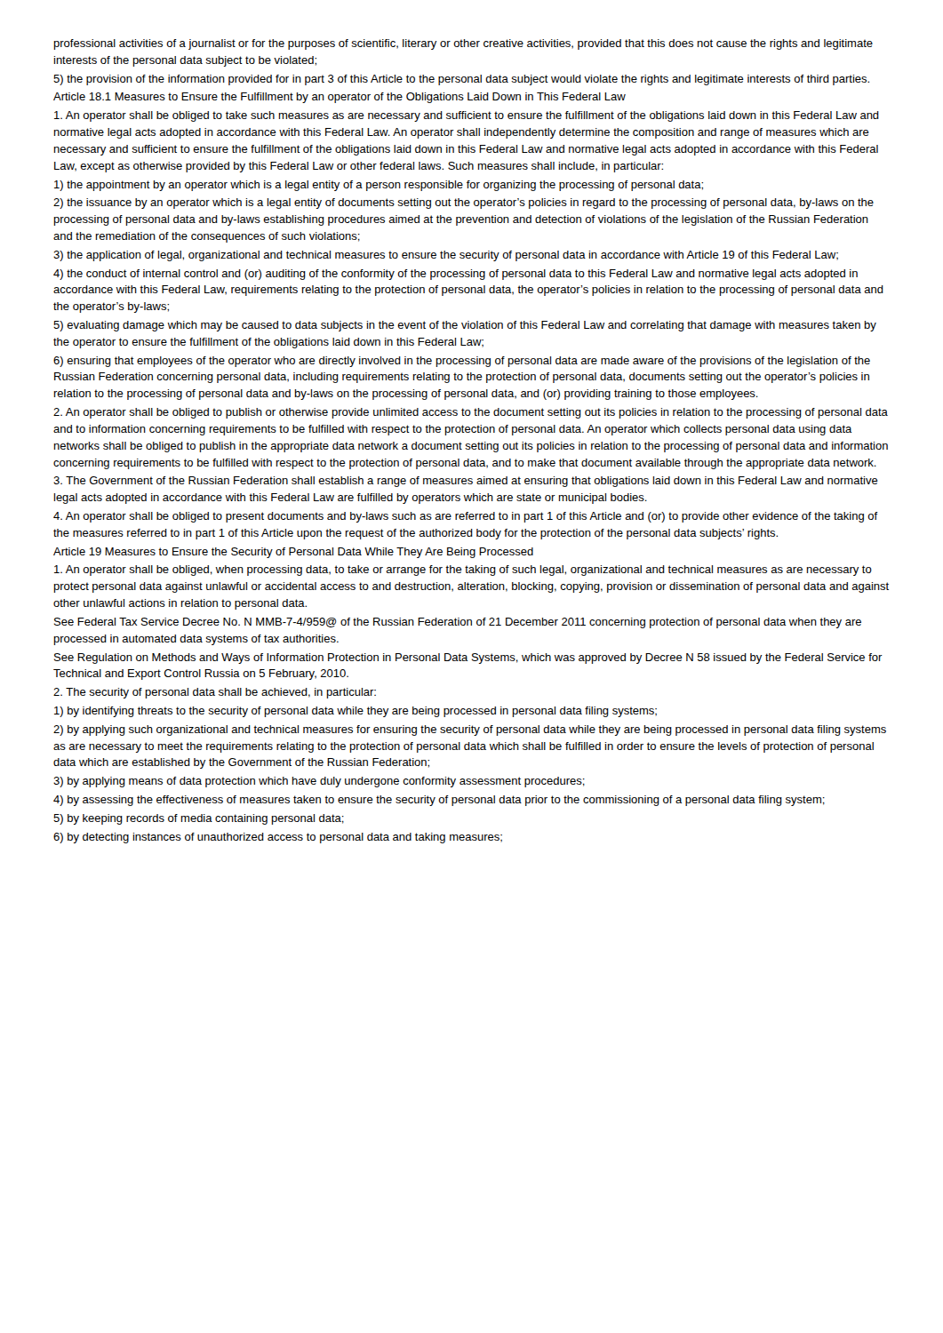professional activities of a journalist or for the purposes of scientific, literary or other creative activities, provided that this does not cause the rights and legitimate interests of the personal data subject to be violated;
5) the provision of the information provided for in part 3 of this Article to the personal data subject would violate the rights and legitimate interests of third parties.
Article 18.1 Measures to Ensure the Fulfillment by an operator of the Obligations Laid Down in This Federal Law
1. An operator shall be obliged to take such measures as are necessary and sufficient to ensure the fulfillment of the obligations laid down in this Federal Law and normative legal acts adopted in accordance with this Federal Law. An operator shall independently determine the composition and range of measures which are necessary and sufficient to ensure the fulfillment of the obligations laid down in this Federal Law and normative legal acts adopted in accordance with this Federal Law, except as otherwise provided by this Federal Law or other federal laws. Such measures shall include, in particular:
1) the appointment by an operator which is a legal entity of a person responsible for organizing the processing of personal data;
2) the issuance by an operator which is a legal entity of documents setting out the operator’s policies in regard to the processing of personal data, by-laws on the processing of personal data and by-laws establishing procedures aimed at the prevention and detection of violations of the legislation of the Russian Federation and the remediation of the consequences of such violations;
3) the application of legal, organizational and technical measures to ensure the security of personal data in accordance with Article 19 of this Federal Law;
4) the conduct of internal control and (or) auditing of the conformity of the processing of personal data to this Federal Law and normative legal acts adopted in accordance with this Federal Law, requirements relating to the protection of personal data, the operator’s policies in relation to the processing of personal data and the operator’s by-laws;
5) evaluating damage which may be caused to data subjects in the event of the violation of this Federal Law and correlating that damage with measures taken by the operator to ensure the fulfillment of the obligations laid down in this Federal Law;
6) ensuring that employees of the operator who are directly involved in the processing of personal data are made aware of the provisions of the legislation of the Russian Federation concerning personal data, including requirements relating to the protection of personal data, documents setting out the operator’s policies in relation to the processing of personal data and by-laws on the processing of personal data, and (or) providing training to those employees.
2. An operator shall be obliged to publish or otherwise provide unlimited access to the document setting out its policies in relation to the processing of personal data and to information concerning requirements to be fulfilled with respect to the protection of personal data. An operator which collects personal data using data networks shall be obliged to publish in the appropriate data network a document setting out its policies in relation to the processing of personal data and information concerning requirements to be fulfilled with respect to the protection of personal data, and to make that document available through the appropriate data network.
3. The Government of the Russian Federation shall establish a range of measures aimed at ensuring that obligations laid down in this Federal Law and normative legal acts adopted in accordance with this Federal Law are fulfilled by operators which are state or municipal bodies.
4. An operator shall be obliged to present documents and by-laws such as are referred to in part 1 of this Article and (or) to provide other evidence of the taking of the measures referred to in part 1 of this Article upon the request of the authorized body for the protection of the personal data subjects’ rights.
Article 19 Measures to Ensure the Security of Personal Data While They Are Being Processed
1. An operator shall be obliged, when processing data, to take or arrange for the taking of such legal, organizational and technical measures as are necessary to protect personal data against unlawful or accidental access to and destruction, alteration, blocking, copying, provision or dissemination of personal data and against other unlawful actions in relation to personal data.
See Federal Tax Service Decree No. N MMB-7-4/959@ of the Russian Federation of 21 December 2011 concerning protection of personal data when they are processed in automated data systems of tax authorities.
See Regulation on Methods and Ways of Information Protection in Personal Data Systems, which was approved by Decree N 58 issued by the Federal Service for Technical and Export Control Russia on 5 February, 2010.
2. The security of personal data shall be achieved, in particular:
1) by identifying threats to the security of personal data while they are being processed in personal data filing systems;
2) by applying such organizational and technical measures for ensuring the security of personal data while they are being processed in personal data filing systems as are necessary to meet the requirements relating to the protection of personal data which shall be fulfilled in order to ensure the levels of protection of personal data which are established by the Government of the Russian Federation;
3) by applying means of data protection which have duly undergone conformity assessment procedures;
4) by assessing the effectiveness of measures taken to ensure the security of personal data prior to the commissioning of a personal data filing system;
5) by keeping records of media containing personal data;
6) by detecting instances of unauthorized access to personal data and taking measures;